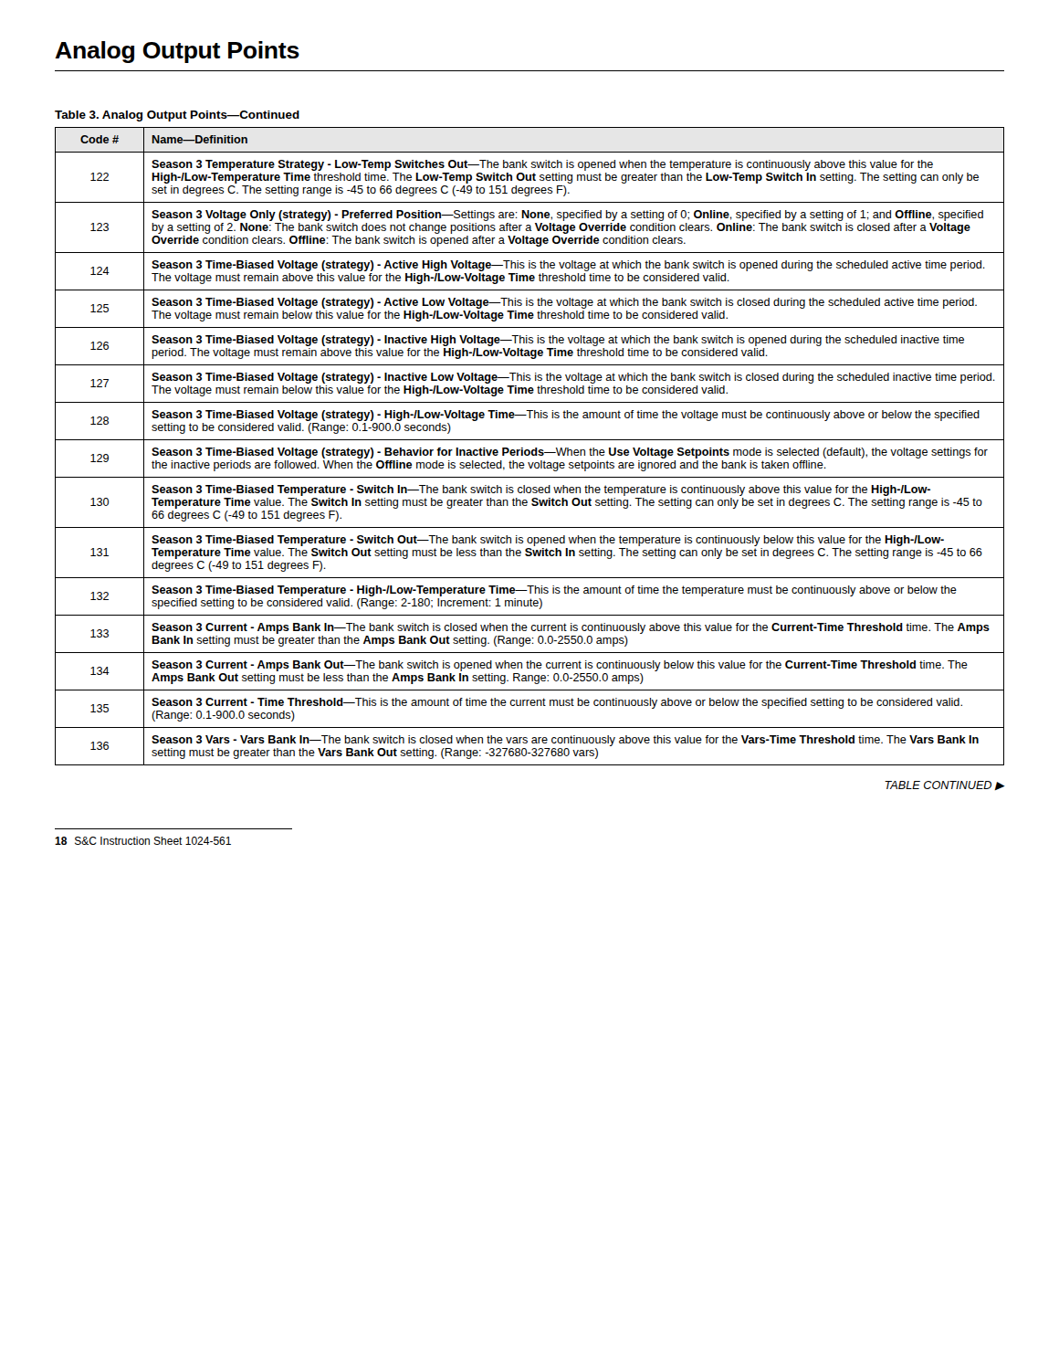Analog Output Points
Table 3. Analog Output Points—Continued
| Code # | Name—Definition |
| --- | --- |
| 122 | Season 3 Temperature Strategy - Low-Temp Switches Out —The bank switch is opened when the temperature is continuously above this value for the High-/Low-Temperature Time threshold time. The Low-Temp Switch Out setting must be greater than the Low-Temp Switch In setting. The setting can only be set in degrees C. The setting range is -45 to 66 degrees C (-49 to 151 degrees F). |
| 123 | Season 3 Voltage Only (strategy) - Preferred Position —Settings are: None , specified by a setting of 0; Online , specified by a setting of 1; and Offline , specified by a setting of 2. None : The bank switch does not change positions after a Voltage Override condition clears. Online : The bank switch is closed after a Voltage Override condition clears. Offline : The bank switch is opened after a Voltage Override condition clears. |
| 124 | Season 3 Time-Biased Voltage (strategy) - Active High Voltage —This is the voltage at which the bank switch is opened during the scheduled active time period. The voltage must remain above this value for the High-/Low-Voltage Time threshold time to be considered valid. |
| 125 | Season 3 Time-Biased Voltage (strategy) - Active Low Voltage —This is the voltage at which the bank switch is closed during the scheduled active time period. The voltage must remain below this value for the High-/Low-Voltage Time threshold time to be considered valid. |
| 126 | Season 3 Time-Biased Voltage (strategy) - Inactive High Voltage —This is the voltage at which the bank switch is opened during the scheduled inactive time period. The voltage must remain above this value for the High-/Low-Voltage Time threshold time to be considered valid. |
| 127 | Season 3 Time-Biased Voltage (strategy) - Inactive Low Voltage —This is the voltage at which the bank switch is closed during the scheduled inactive time period. The voltage must remain below this value for the High-/Low-Voltage Time threshold time to be considered valid. |
| 128 | Season 3 Time-Biased Voltage (strategy) - High-/Low-Voltage Time —This is the amount of time the voltage must be continuously above or below the specified setting to be considered valid. (Range: 0.1-900.0 seconds) |
| 129 | Season 3 Time-Biased Voltage (strategy) - Behavior for Inactive Periods —When the Use Voltage Setpoints mode is selected (default), the voltage settings for the inactive periods are followed. When the Offline mode is selected, the voltage setpoints are ignored and the bank is taken offline. |
| 130 | Season 3 Time-Biased Temperature - Switch In —The bank switch is closed when the temperature is continuously above this value for the High-/Low-Temperature Time value. The Switch In setting must be greater than the Switch Out setting. The setting can only be set in degrees C. The setting range is -45 to 66 degrees C (-49 to 151 degrees F). |
| 131 | Season 3 Time-Biased Temperature - Switch Out —The bank switch is opened when the temperature is continuously below this value for the High-/Low-Temperature Time value. The Switch Out setting must be less than the Switch In setting. The setting can only be set in degrees C. The setting range is -45 to 66 degrees C (-49 to 151 degrees F). |
| 132 | Season 3 Time-Biased Temperature - High-/Low-Temperature Time —This is the amount of time the temperature must be continuously above or below the specified setting to be considered valid. (Range: 2-180; Increment: 1 minute) |
| 133 | Season 3 Current - Amps Bank In —The bank switch is closed when the current is continuously above this value for the Current-Time Threshold time. The Amps Bank In setting must be greater than the Amps Bank Out setting. (Range: 0.0-2550.0 amps) |
| 134 | Season 3 Current - Amps Bank Out —The bank switch is opened when the current is continuously below this value for the Current-Time Threshold time. The Amps Bank Out setting must be less than the Amps Bank In setting. Range: 0.0-2550.0 amps) |
| 135 | Season 3 Current - Time Threshold —This is the amount of time the current must be continuously above or below the specified setting to be considered valid. (Range: 0.1-900.0 seconds) |
| 136 | Season 3 Vars - Vars Bank In —The bank switch is closed when the vars are continuously above this value for the Vars-Time Threshold time. The Vars Bank In setting must be greater than the Vars Bank Out setting. (Range: -327680-327680 vars) |
TABLE CONTINUED ▶
18 S&C Instruction Sheet 1024-561